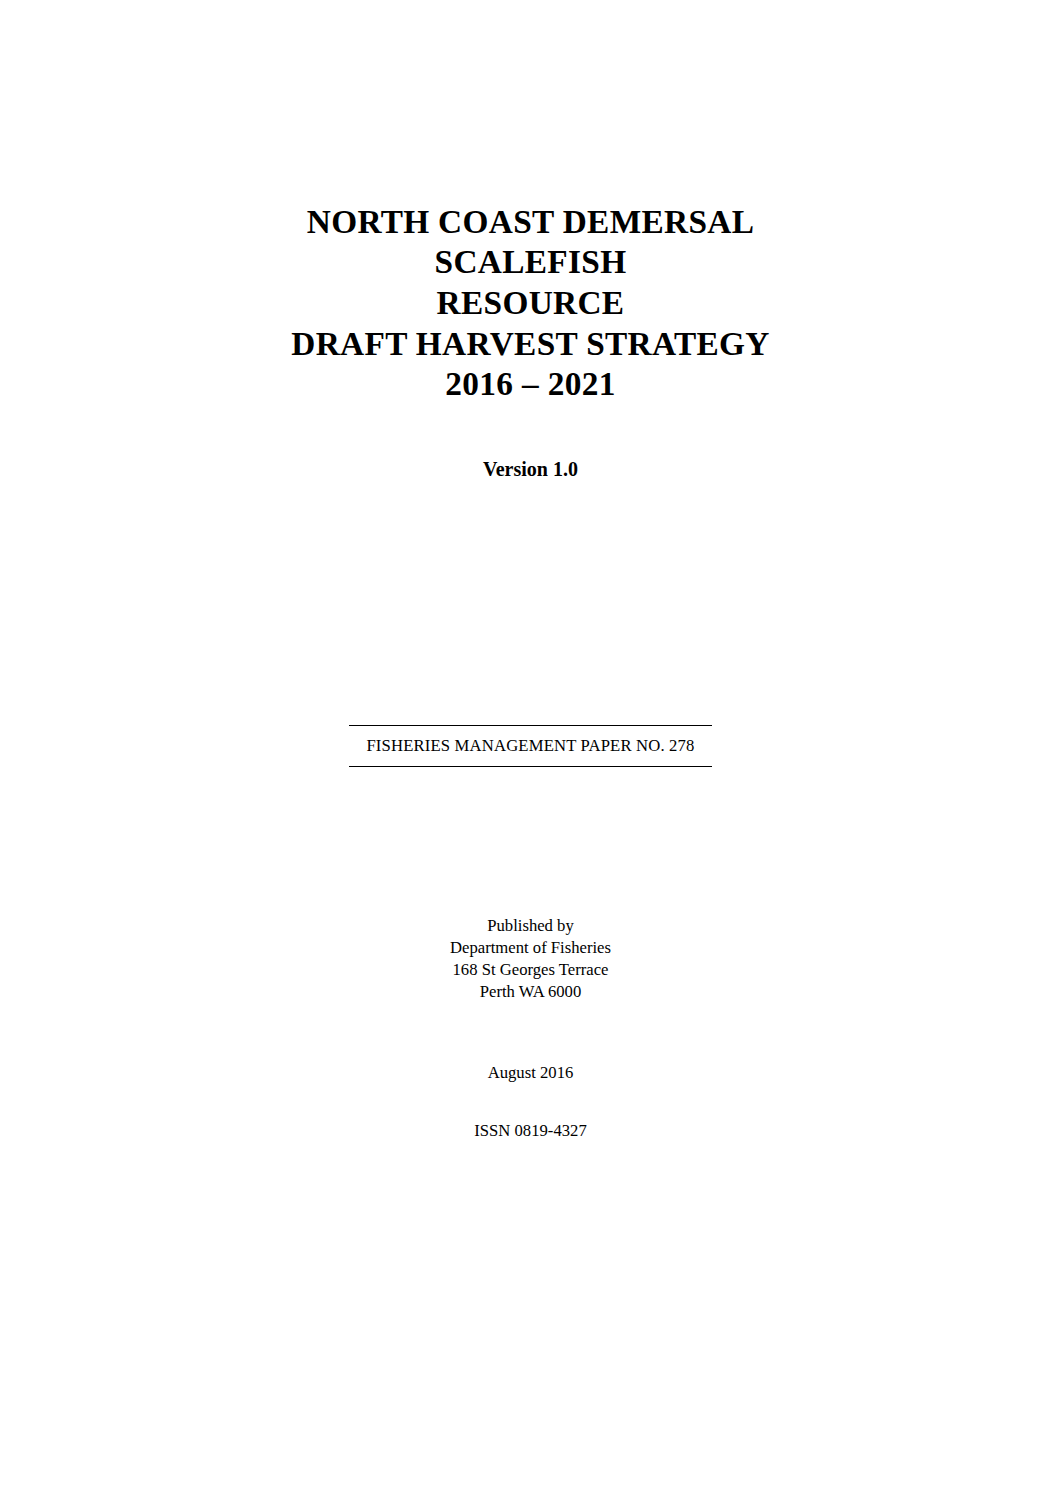NORTH COAST DEMERSAL SCALEFISH
RESOURCE
DRAFT HARVEST STRATEGY
2016 – 2021
Version 1.0
FISHERIES MANAGEMENT PAPER NO. 278
Published by
Department of Fisheries
168 St Georges Terrace
Perth WA 6000
August 2016
ISSN 0819-4327